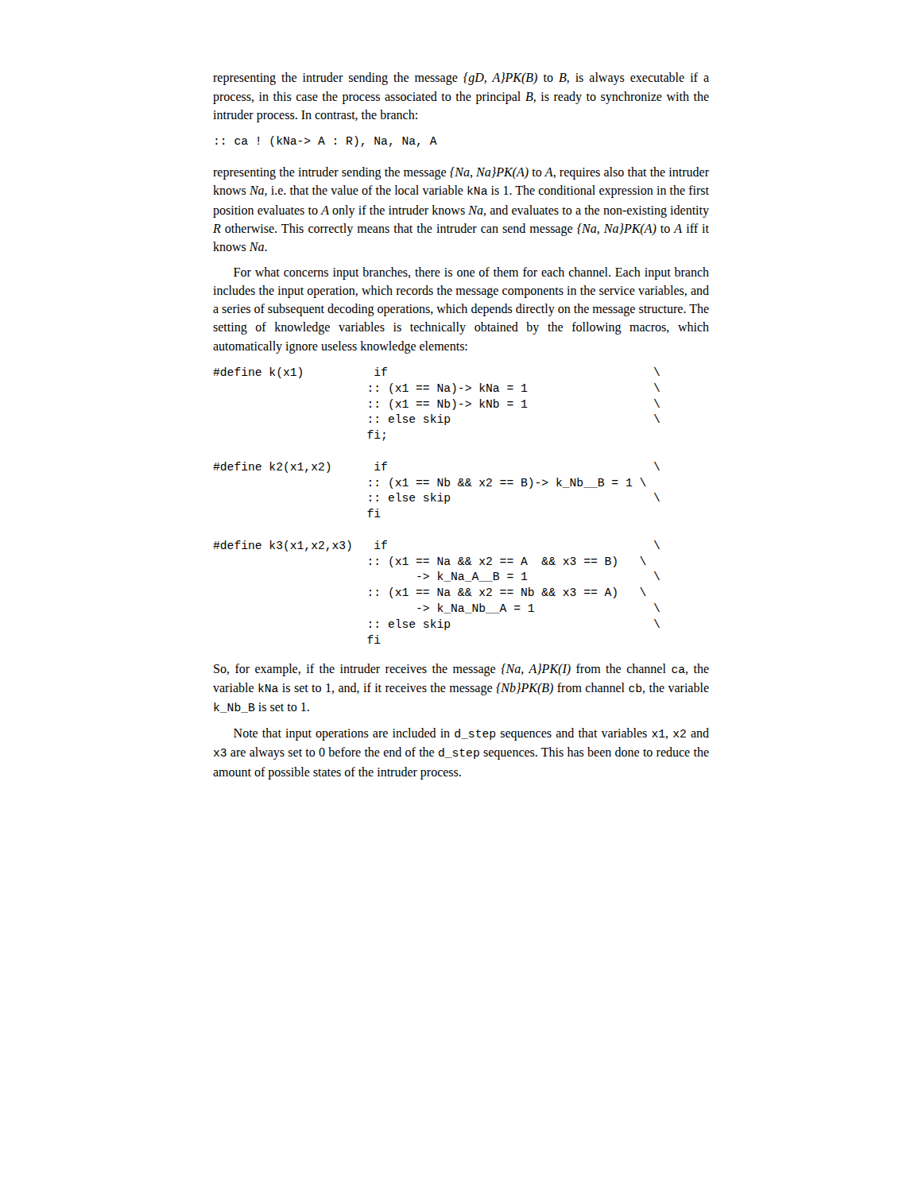representing the intruder sending the message {gD, A}PK(B) to B, is always executable if a process, in this case the process associated to the principal B, is ready to synchronize with the intruder process. In contrast, the branch:
:: ca ! (kNa-> A : R), Na, Na, A
representing the intruder sending the message {Na, Na}PK(A) to A, requires also that the intruder knows Na, i.e. that the value of the local variable kNa is 1. The conditional expression in the first position evaluates to A only if the intruder knows Na, and evaluates to a the non-existing identity R otherwise. This correctly means that the intruder can send message {Na, Na}PK(A) to A iff it knows Na.
For what concerns input branches, there is one of them for each channel. Each input branch includes the input operation, which records the message components in the service variables, and a series of subsequent decoding operations, which depends directly on the message structure. The setting of knowledge variables is technically obtained by the following macros, which automatically ignore useless knowledge elements:
#define k(x1) if \ :: (x1 == Na)-> kNa = 1 \ :: (x1 == Nb)-> kNb = 1 \ :: else skip \ fi; #define k2(x1,x2) if \ :: (x1 == Nb && x2 == B)-> k_Nb__B = 1 \ :: else skip \ fi #define k3(x1,x2,x3) if \ :: (x1 == Na && x2 == A && x3 == B) \ -> k_Na_A__B = 1 \ :: (x1 == Na && x2 == Nb && x3 == A) \ -> k_Na_Nb__A = 1 \ :: else skip \ fi
So, for example, if the intruder receives the message {Na, A}PK(I) from the channel ca, the variable kNa is set to 1, and, if it receives the message {Nb}PK(B) from channel cb, the variable k_Nb_B is set to 1.
Note that input operations are included in d_step sequences and that variables x1, x2 and x3 are always set to 0 before the end of the d_step sequences. This has been done to reduce the amount of possible states of the intruder process.